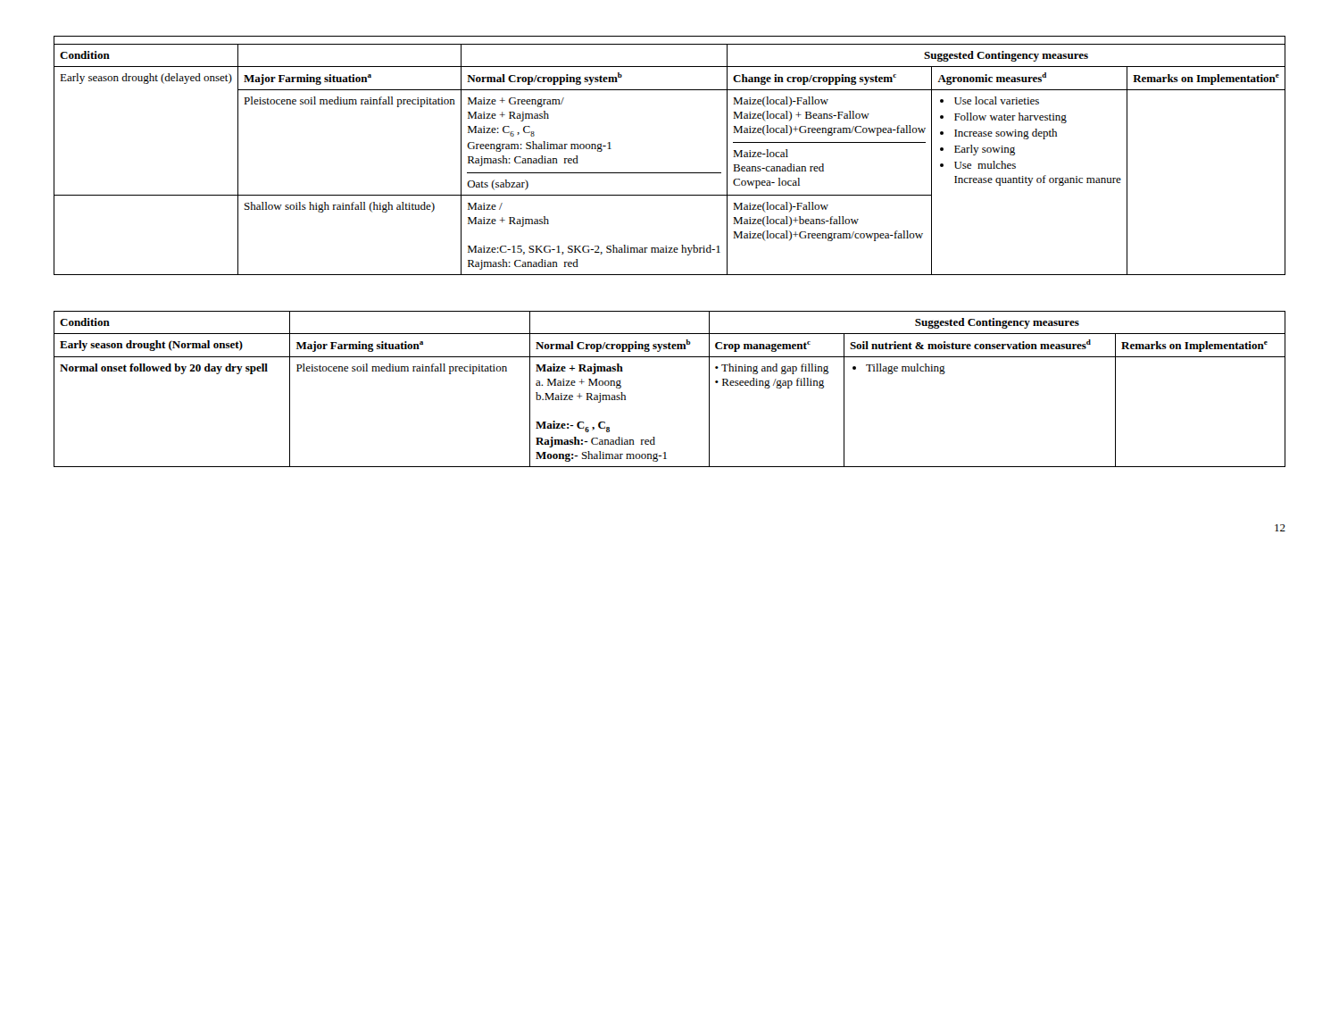| Condition | | | Suggested Contingency measures |
| Early season drought (delayed onset) | Major Farming situation a | Normal Crop/cropping system b | Change in crop/cropping system c | Agronomic measures d | Remarks on Implementation e |
| Pleistocene soil medium rainfall precipitation | Maize + Greengram/ Maize + Rajmash Maize: C 6 , C 8 Greengram: Shalimar moong-1 Rajmash: Canadian red Oats (sabzar) | Maize(local)-Fallow Maize(local) + Beans-Fallow Maize(local)+Greengram/Cowpea-fallow Maize-local Beans-canadian red Cowpea- local | Use local varieties Follow water harvesting Increase sowing depth Early sowing Use mulches Increase quantity of organic manure | |
| | Shallow soils high rainfall (high altitude) | Maize / Maize + Rajmash Maize:C-15, SKG-1, SKG-2, Shalimar maize hybrid-1 Rajmash: Canadian red | Maize(local)-Fallow Maize(local)+beans-fallow Maize(local)+Greengram/cowpea-fallow |
| Condition | | | Suggested Contingency measures |
| Early season drought (Normal onset) | Major Farming situation a | Normal Crop/cropping system b | Crop management c | Soil nutrient & moisture conservation measures d | Remarks on Implementation e |
| Normal onset followed by 20 day dry spell | Pleistocene soil medium rainfall precipitation | Maize + Rajmash a. Maize + Moong b.Maize + Rajmash Maize:- C 6 , C 8 Rajmash:- Canadian red Moong:- Shalimar moong-1 | • Thining and gap filling • Reseeding /gap filling | Tillage mulching | |
12